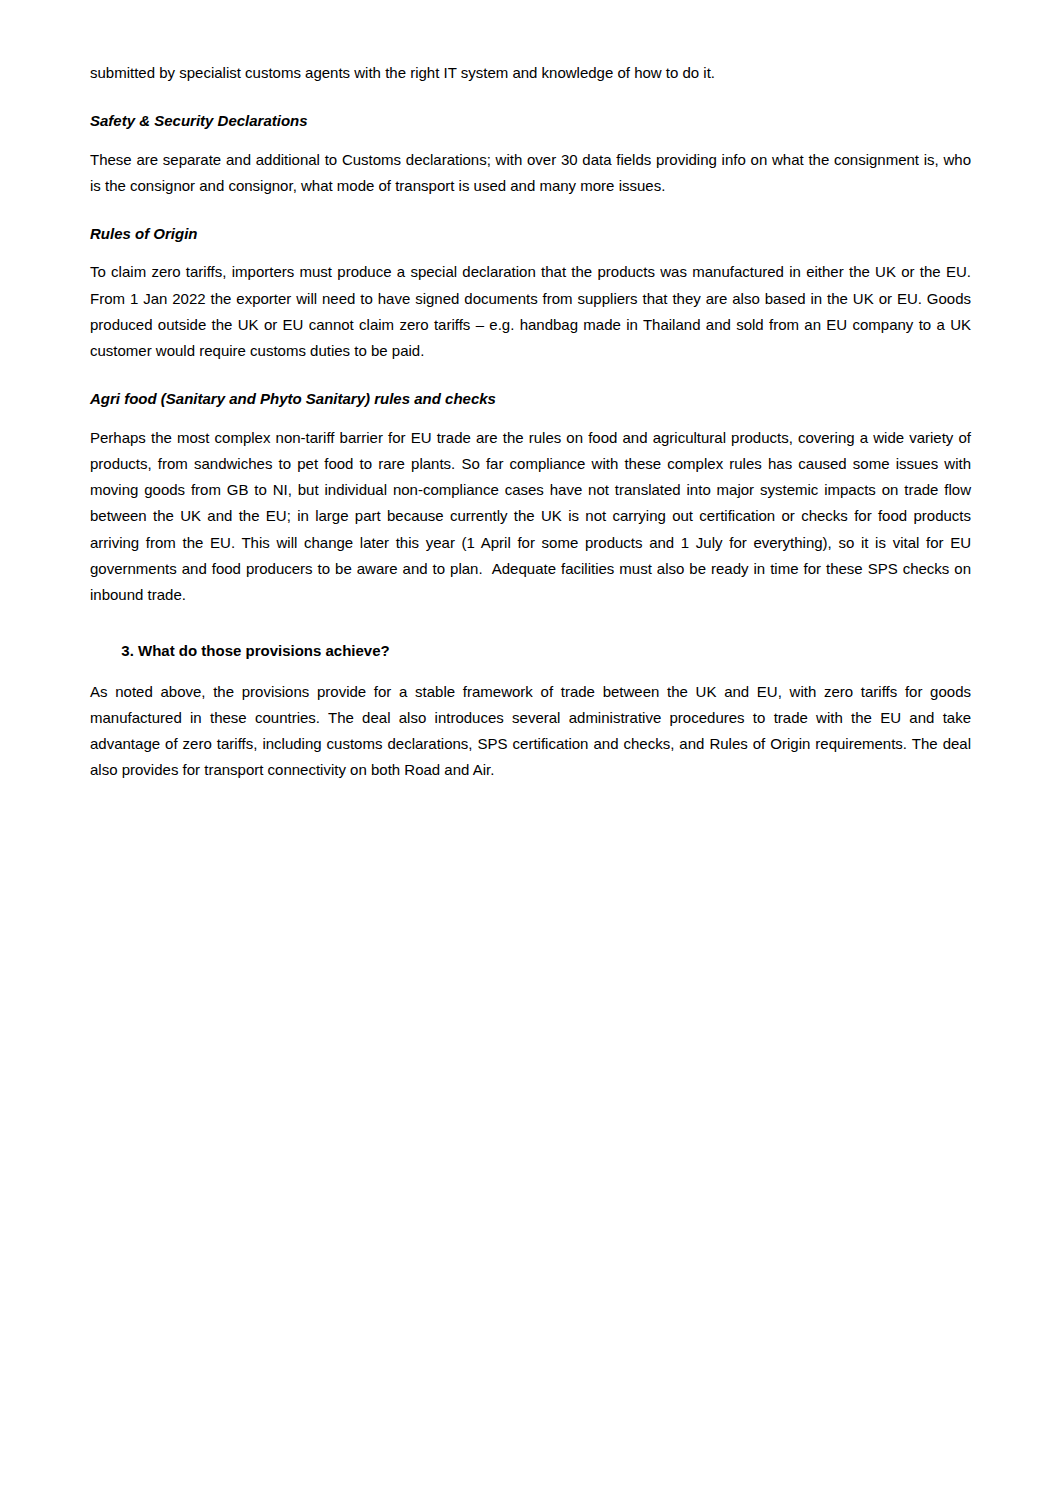submitted by specialist customs agents with the right IT system and knowledge of how to do it.
Safety & Security Declarations
These are separate and additional to Customs declarations; with over 30 data fields providing info on what the consignment is, who is the consignor and consignor, what mode of transport is used and many more issues.
Rules of Origin
To claim zero tariffs, importers must produce a special declaration that the products was manufactured in either the UK or the EU. From 1 Jan 2022 the exporter will need to have signed documents from suppliers that they are also based in the UK or EU. Goods produced outside the UK or EU cannot claim zero tariffs – e.g. handbag made in Thailand and sold from an EU company to a UK customer would require customs duties to be paid.
Agri food (Sanitary and Phyto Sanitary) rules and checks
Perhaps the most complex non-tariff barrier for EU trade are the rules on food and agricultural products, covering a wide variety of products, from sandwiches to pet food to rare plants. So far compliance with these complex rules has caused some issues with moving goods from GB to NI, but individual non-compliance cases have not translated into major systemic impacts on trade flow between the UK and the EU; in large part because currently the UK is not carrying out certification or checks for food products arriving from the EU. This will change later this year (1 April for some products and 1 July for everything), so it is vital for EU governments and food producers to be aware and to plan. Adequate facilities must also be ready in time for these SPS checks on inbound trade.
What do those provisions achieve?
As noted above, the provisions provide for a stable framework of trade between the UK and EU, with zero tariffs for goods manufactured in these countries. The deal also introduces several administrative procedures to trade with the EU and take advantage of zero tariffs, including customs declarations, SPS certification and checks, and Rules of Origin requirements. The deal also provides for transport connectivity on both Road and Air.